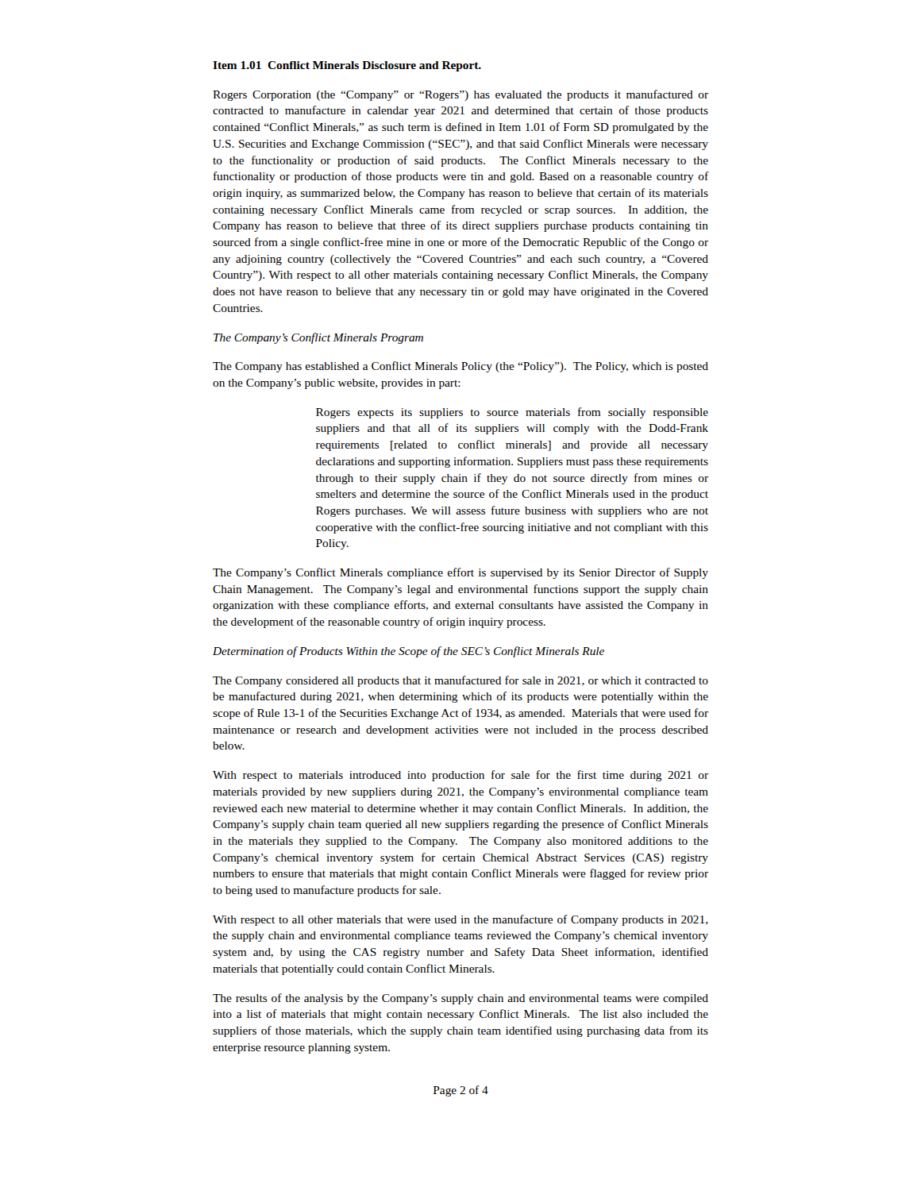Item 1.01 Conflict Minerals Disclosure and Report.
Rogers Corporation (the “Company” or “Rogers”) has evaluated the products it manufactured or contracted to manufacture in calendar year 2021 and determined that certain of those products contained “Conflict Minerals,” as such term is defined in Item 1.01 of Form SD promulgated by the U.S. Securities and Exchange Commission (“SEC”), and that said Conflict Minerals were necessary to the functionality or production of said products. The Conflict Minerals necessary to the functionality or production of those products were tin and gold. Based on a reasonable country of origin inquiry, as summarized below, the Company has reason to believe that certain of its materials containing necessary Conflict Minerals came from recycled or scrap sources. In addition, the Company has reason to believe that three of its direct suppliers purchase products containing tin sourced from a single conflict-free mine in one or more of the Democratic Republic of the Congo or any adjoining country (collectively the “Covered Countries” and each such country, a “Covered Country”). With respect to all other materials containing necessary Conflict Minerals, the Company does not have reason to believe that any necessary tin or gold may have originated in the Covered Countries.
The Company’s Conflict Minerals Program
The Company has established a Conflict Minerals Policy (the “Policy”). The Policy, which is posted on the Company’s public website, provides in part:
Rogers expects its suppliers to source materials from socially responsible suppliers and that all of its suppliers will comply with the Dodd-Frank requirements [related to conflict minerals] and provide all necessary declarations and supporting information. Suppliers must pass these requirements through to their supply chain if they do not source directly from mines or smelters and determine the source of the Conflict Minerals used in the product Rogers purchases. We will assess future business with suppliers who are not cooperative with the conflict-free sourcing initiative and not compliant with this Policy.
The Company’s Conflict Minerals compliance effort is supervised by its Senior Director of Supply Chain Management. The Company’s legal and environmental functions support the supply chain organization with these compliance efforts, and external consultants have assisted the Company in the development of the reasonable country of origin inquiry process.
Determination of Products Within the Scope of the SEC’s Conflict Minerals Rule
The Company considered all products that it manufactured for sale in 2021, or which it contracted to be manufactured during 2021, when determining which of its products were potentially within the scope of Rule 13-1 of the Securities Exchange Act of 1934, as amended. Materials that were used for maintenance or research and development activities were not included in the process described below.
With respect to materials introduced into production for sale for the first time during 2021 or materials provided by new suppliers during 2021, the Company’s environmental compliance team reviewed each new material to determine whether it may contain Conflict Minerals. In addition, the Company’s supply chain team queried all new suppliers regarding the presence of Conflict Minerals in the materials they supplied to the Company. The Company also monitored additions to the Company’s chemical inventory system for certain Chemical Abstract Services (CAS) registry numbers to ensure that materials that might contain Conflict Minerals were flagged for review prior to being used to manufacture products for sale.
With respect to all other materials that were used in the manufacture of Company products in 2021, the supply chain and environmental compliance teams reviewed the Company’s chemical inventory system and, by using the CAS registry number and Safety Data Sheet information, identified materials that potentially could contain Conflict Minerals.
The results of the analysis by the Company’s supply chain and environmental teams were compiled into a list of materials that might contain necessary Conflict Minerals. The list also included the suppliers of those materials, which the supply chain team identified using purchasing data from its enterprise resource planning system.
Page 2 of 4